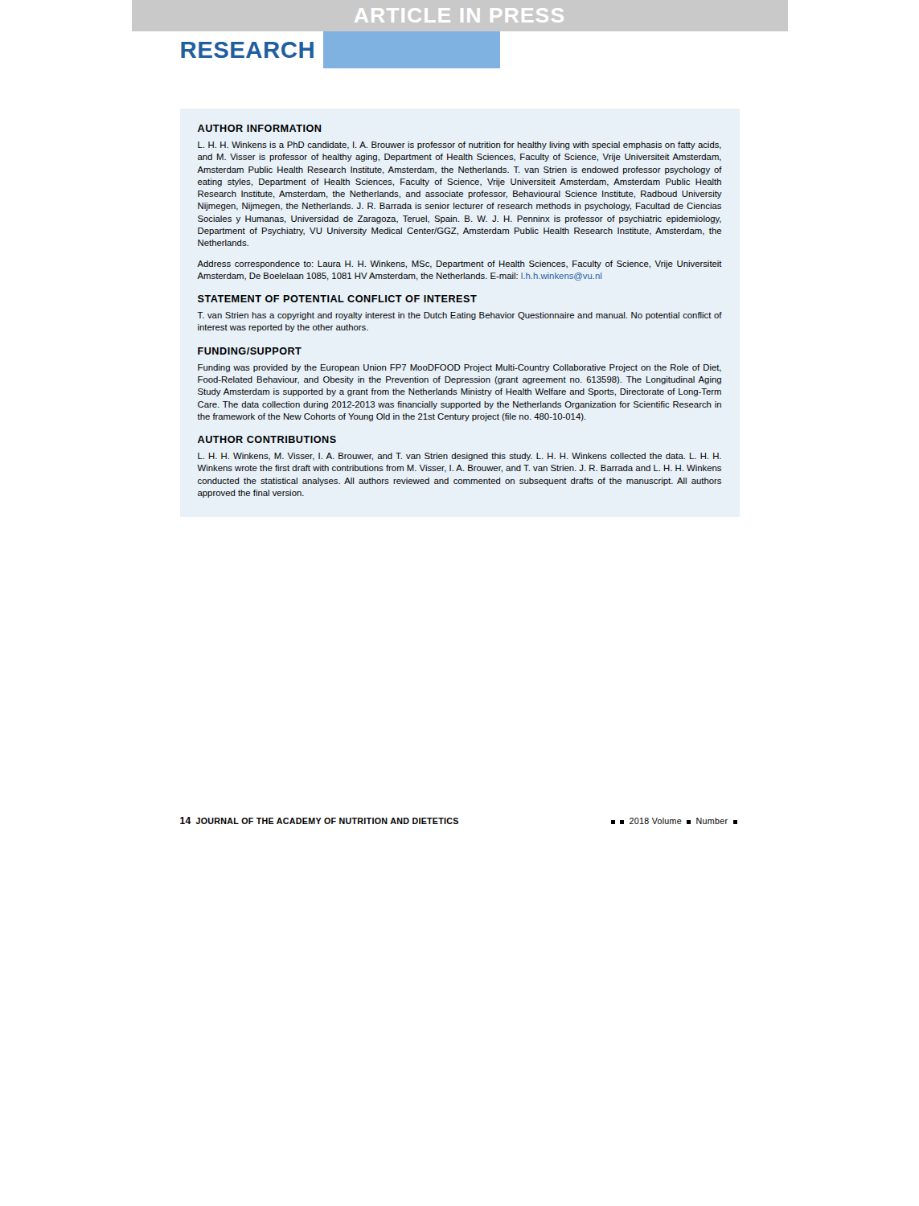ARTICLE IN PRESS
RESEARCH
Author Information
L. H. H. Winkens is a PhD candidate, I. A. Brouwer is professor of nutrition for healthy living with special emphasis on fatty acids, and M. Visser is professor of healthy aging, Department of Health Sciences, Faculty of Science, Vrije Universiteit Amsterdam, Amsterdam Public Health Research Institute, Amsterdam, the Netherlands. T. van Strien is endowed professor psychology of eating styles, Department of Health Sciences, Faculty of Science, Vrije Universiteit Amsterdam, Amsterdam Public Health Research Institute, Amsterdam, the Netherlands, and associate professor, Behavioural Science Institute, Radboud University Nijmegen, Nijmegen, the Netherlands. J. R. Barrada is senior lecturer of research methods in psychology, Facultad de Ciencias Sociales y Humanas, Universidad de Zaragoza, Teruel, Spain. B. W. J. H. Penninx is professor of psychiatric epidemiology, Department of Psychiatry, VU University Medical Center/GGZ, Amsterdam Public Health Research Institute, Amsterdam, the Netherlands.
Address correspondence to: Laura H. H. Winkens, MSc, Department of Health Sciences, Faculty of Science, Vrije Universiteit Amsterdam, De Boelelaan 1085, 1081 HV Amsterdam, the Netherlands. E-mail: l.h.h.winkens@vu.nl
Statement of Potential Conflict of Interest
T. van Strien has a copyright and royalty interest in the Dutch Eating Behavior Questionnaire and manual. No potential conflict of interest was reported by the other authors.
Funding/Support
Funding was provided by the European Union FP7 MooDFOOD Project Multi-Country Collaborative Project on the Role of Diet, Food-Related Behaviour, and Obesity in the Prevention of Depression (grant agreement no. 613598). The Longitudinal Aging Study Amsterdam is supported by a grant from the Netherlands Ministry of Health Welfare and Sports, Directorate of Long-Term Care. The data collection during 2012-2013 was financially supported by the Netherlands Organization for Scientific Research in the framework of the New Cohorts of Young Old in the 21st Century project (file no. 480-10-014).
Author Contributions
L. H. H. Winkens, M. Visser, I. A. Brouwer, and T. van Strien designed this study. L. H. H. Winkens collected the data. L. H. H. Winkens wrote the first draft with contributions from M. Visser, I. A. Brouwer, and T. van Strien. J. R. Barrada and L. H. H. Winkens conducted the statistical analyses. All authors reviewed and commented on subsequent drafts of the manuscript. All authors approved the final version.
14 JOURNAL OF THE ACADEMY OF NUTRITION AND DIETETICS
2018 Volume Number